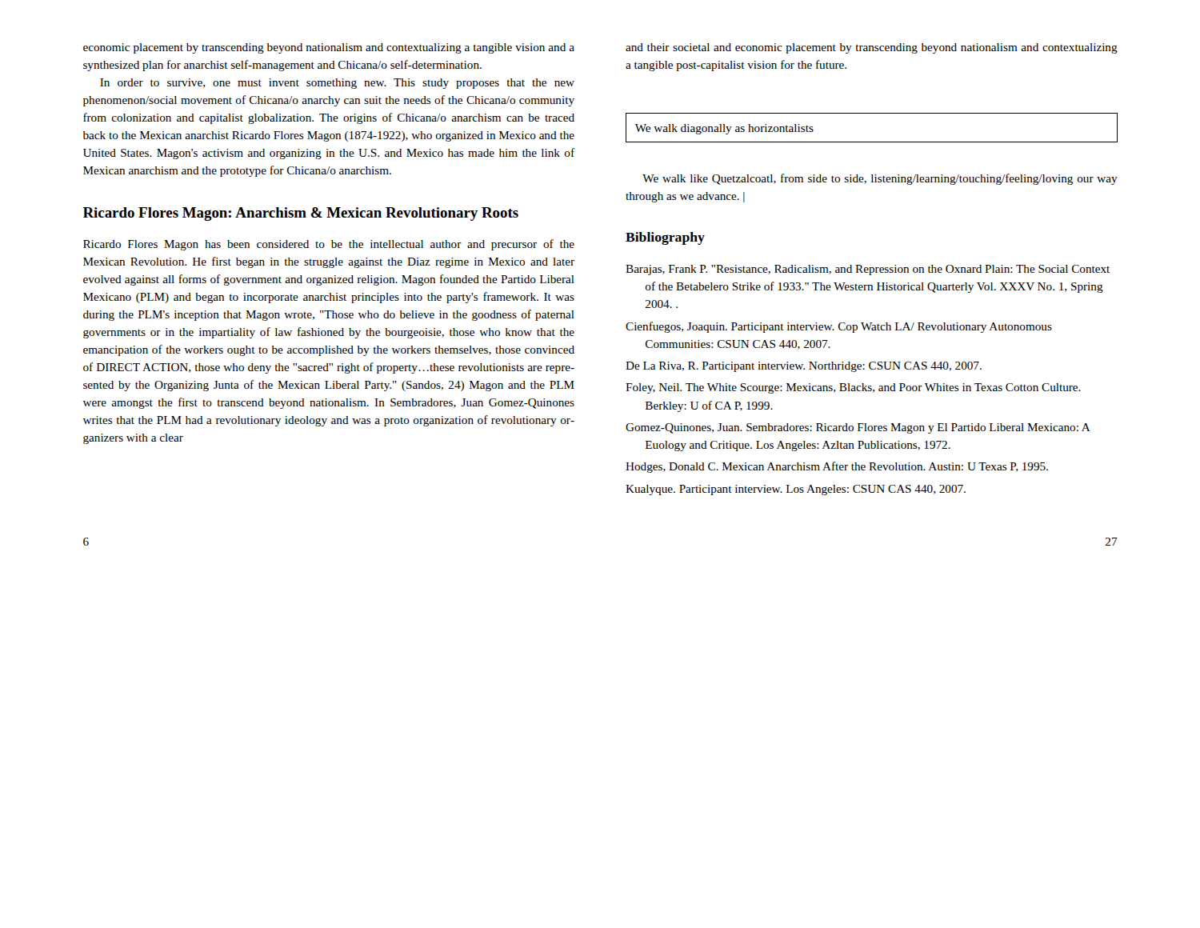economic placement by transcending beyond nationalism and contextualizing a tangible vision and a synthesized plan for anarchist self-management and Chicana/o self-determination.
In order to survive, one must invent something new. This study proposes that the new phenomenon/social movement of Chicana/o anarchy can suit the needs of the Chicana/o community from colonization and capitalist globalization. The origins of Chicana/o anarchism can be traced back to the Mexican anarchist Ricardo Flores Magon (1874-1922), who organized in Mexico and the United States. Magon's activism and organizing in the U.S. and Mexico has made him the link of Mexican anarchism and the prototype for Chicana/o anarchism.
Ricardo Flores Magon: Anarchism & Mexican Revolutionary Roots
Ricardo Flores Magon has been considered to be the intellectual author and precursor of the Mexican Revolution. He first began in the struggle against the Diaz regime in Mexico and later evolved against all forms of government and organized religion. Magon founded the Partido Liberal Mexicano (PLM) and began to incorporate anarchist principles into the party's framework. It was during the PLM's inception that Magon wrote, "Those who do believe in the goodness of paternal governments or in the impartiality of law fashioned by the bourgeoisie, those who know that the emancipation of the workers ought to be accomplished by the workers themselves, those convinced of DIRECT ACTION, those who deny the "sacred" right of property…these revolutionists are represented by the Organizing Junta of the Mexican Liberal Party." (Sandos, 24) Magon and the PLM were amongst the first to transcend beyond nationalism. In Sembradores, Juan Gomez-Quinones writes that the PLM had a revolutionary ideology and was a proto organization of revolutionary organizers with a clear
6
and their societal and economic placement by transcending beyond nationalism and contextualizing a tangible post-capitalist vision for the future.
We walk diagonally as horizontalists
We walk like Quetzalcoatl, from side to side, listening/learning/touching/feeling/loving our way through as we advance. |
Bibliography
Barajas, Frank P. "Resistance, Radicalism, and Repression on the Oxnard Plain: The Social Context of the Betabelero Strike of 1933." The Western Historical Quarterly Vol. XXXV No. 1, Spring 2004. .
Cienfuegos, Joaquin. Participant interview. Cop Watch LA/ Revolutionary Autonomous Communities: CSUN CAS 440, 2007.
De La Riva, R. Participant interview. Northridge: CSUN CAS 440, 2007.
Foley, Neil. The White Scourge: Mexicans, Blacks, and Poor Whites in Texas Cotton Culture. Berkley: U of CA P, 1999.
Gomez-Quinones, Juan. Sembradores: Ricardo Flores Magon y El Partido Liberal Mexicano: A Euology and Critique. Los Angeles: Azltan Publications, 1972.
Hodges, Donald C. Mexican Anarchism After the Revolution. Austin: U Texas P, 1995.
Kualyque. Participant interview. Los Angeles: CSUN CAS 440, 2007.
27